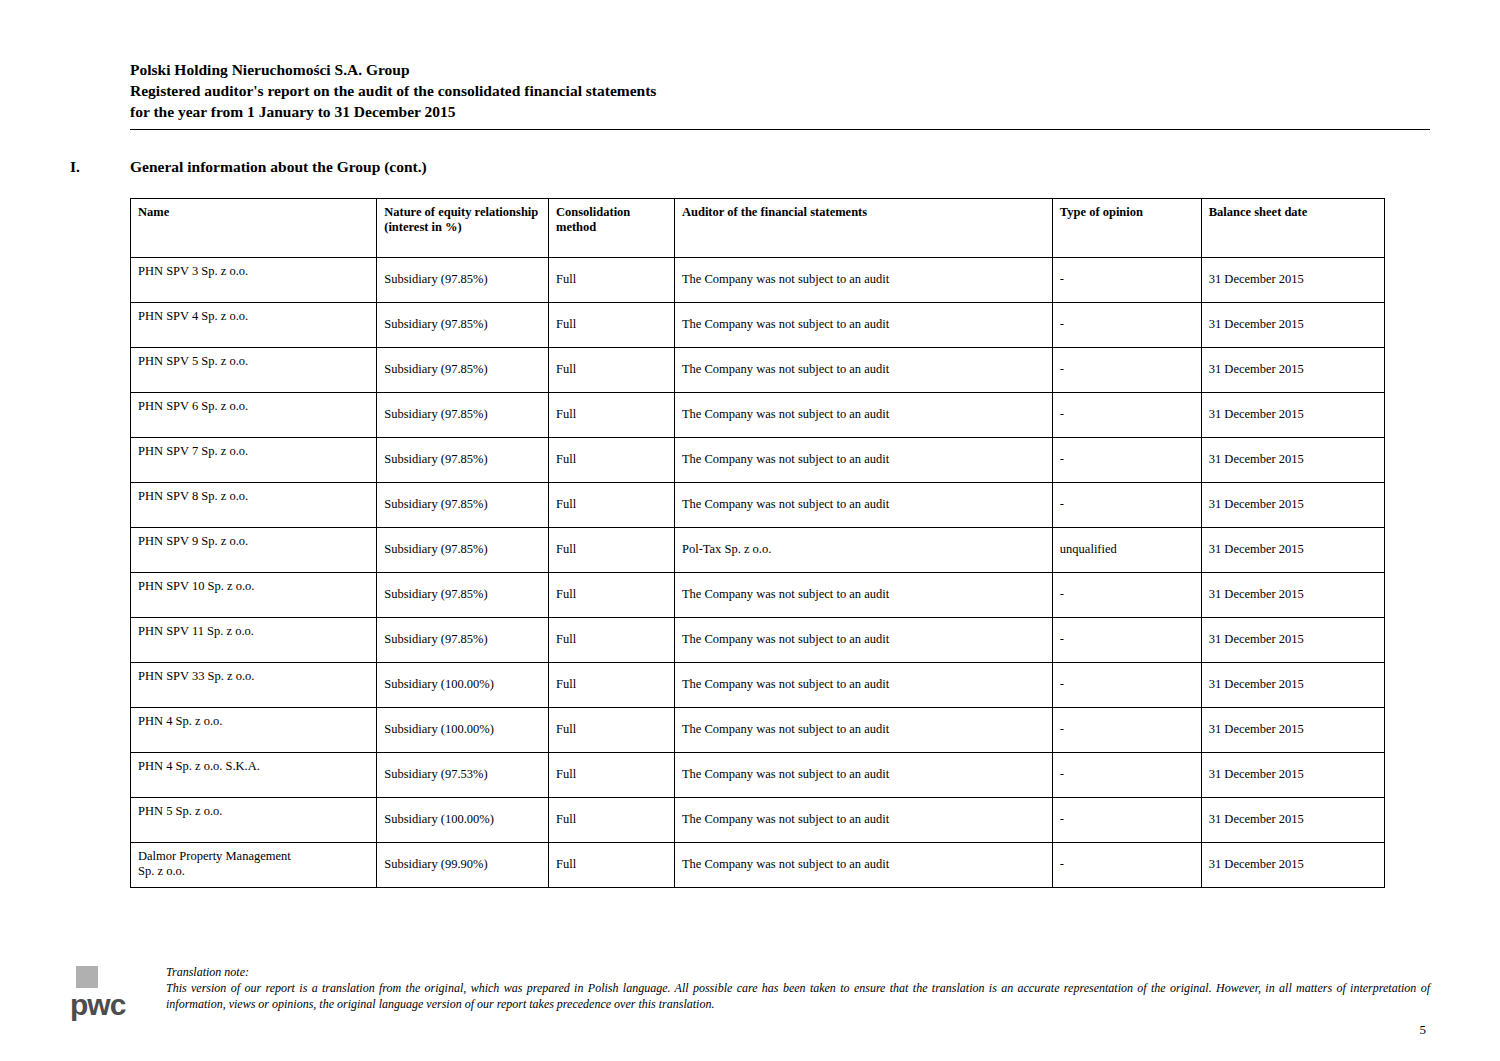Polski Holding Nieruchomości S.A. Group
Registered auditor's report on the audit of the consolidated financial statements
for the year from 1 January to 31 December 2015
I. General information about the Group (cont.)
| Name | Nature of equity relationship (interest in %) | Consolidation method | Auditor of the financial statements | Type of opinion | Balance sheet date |
| --- | --- | --- | --- | --- | --- |
| PHN SPV 3 Sp. z o.o. | Subsidiary (97.85%) | Full | The Company was not subject to an audit | - | 31 December 2015 |
| PHN SPV 4 Sp. z o.o. | Subsidiary (97.85%) | Full | The Company was not subject to an audit | - | 31 December 2015 |
| PHN SPV 5 Sp. z o.o. | Subsidiary (97.85%) | Full | The Company was not subject to an audit | - | 31 December 2015 |
| PHN SPV 6 Sp. z o.o. | Subsidiary (97.85%) | Full | The Company was not subject to an audit | - | 31 December 2015 |
| PHN SPV 7 Sp. z o.o. | Subsidiary (97.85%) | Full | The Company was not subject to an audit | - | 31 December 2015 |
| PHN SPV 8 Sp. z o.o. | Subsidiary (97.85%) | Full | The Company was not subject to an audit | - | 31 December 2015 |
| PHN SPV 9 Sp. z o.o. | Subsidiary (97.85%) | Full | Pol-Tax Sp. z o.o. | unqualified | 31 December 2015 |
| PHN SPV 10 Sp. z o.o. | Subsidiary (97.85%) | Full | The Company was not subject to an audit | - | 31 December 2015 |
| PHN SPV 11 Sp. z o.o. | Subsidiary (97.85%) | Full | The Company was not subject to an audit | - | 31 December 2015 |
| PHN SPV 33 Sp. z o.o. | Subsidiary (100.00%) | Full | The Company was not subject to an audit | - | 31 December 2015 |
| PHN 4 Sp. z o.o. | Subsidiary (100.00%) | Full | The Company was not subject to an audit | - | 31 December 2015 |
| PHN 4 Sp. z o.o. S.K.A. | Subsidiary (97.53%) | Full | The Company was not subject to an audit | - | 31 December 2015 |
| PHN 5 Sp. z o.o. | Subsidiary (100.00%) | Full | The Company was not subject to an audit | - | 31 December 2015 |
| Dalmor Property Management Sp. z o.o. | Subsidiary (99.90%) | Full | The Company was not subject to an audit | - | 31 December 2015 |
pwc
Translation note:
This version of our report is a translation from the original, which was prepared in Polish language. All possible care has been taken to ensure that the translation is an accurate representation of the original. However, in all matters of interpretation of information, views or opinions, the original language version of our report takes precedence over this translation.
5